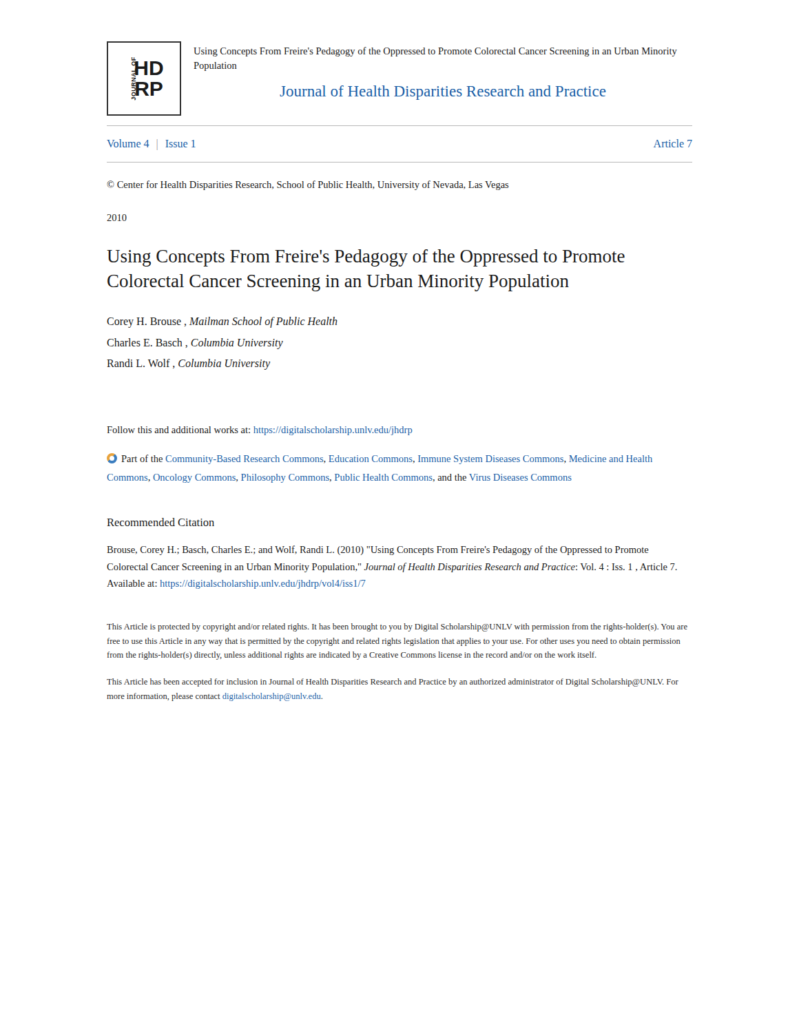JOURNAL OF HD RP
Using Concepts From Freire's Pedagogy of the Oppressed to Promote Colorectal Cancer Screening in an Urban Minority Population
Journal of Health Disparities Research and Practice
Volume 4|Issue 1
Article 7
© Center for Health Disparities Research, School of Public Health, University of Nevada, Las Vegas
2010
Using Concepts From Freire's Pedagogy of the Oppressed to Promote Colorectal Cancer Screening in an Urban Minority Population
Corey H. Brouse , Mailman School of Public Health
Charles E. Basch , Columbia University
Randi L. Wolf , Columbia University
Follow this and additional works at: https://digitalscholarship.unlv.edu/jhdrp
Part of the Community-Based Research Commons, Education Commons, Immune System Diseases Commons, Medicine and Health Commons, Oncology Commons, Philosophy Commons, Public Health Commons, and the Virus Diseases Commons
Recommended Citation
Brouse, Corey H.; Basch, Charles E.; and Wolf, Randi L. (2010) "Using Concepts From Freire's Pedagogy of the Oppressed to Promote Colorectal Cancer Screening in an Urban Minority Population," Journal of Health Disparities Research and Practice: Vol. 4 : Iss. 1 , Article 7.
Available at: https://digitalscholarship.unlv.edu/jhdrp/vol4/iss1/7
This Article is protected by copyright and/or related rights. It has been brought to you by Digital Scholarship@UNLV with permission from the rights-holder(s). You are free to use this Article in any way that is permitted by the copyright and related rights legislation that applies to your use. For other uses you need to obtain permission from the rights-holder(s) directly, unless additional rights are indicated by a Creative Commons license in the record and/or on the work itself.
This Article has been accepted for inclusion in Journal of Health Disparities Research and Practice by an authorized administrator of Digital Scholarship@UNLV. For more information, please contact digitalscholarship@unlv.edu.